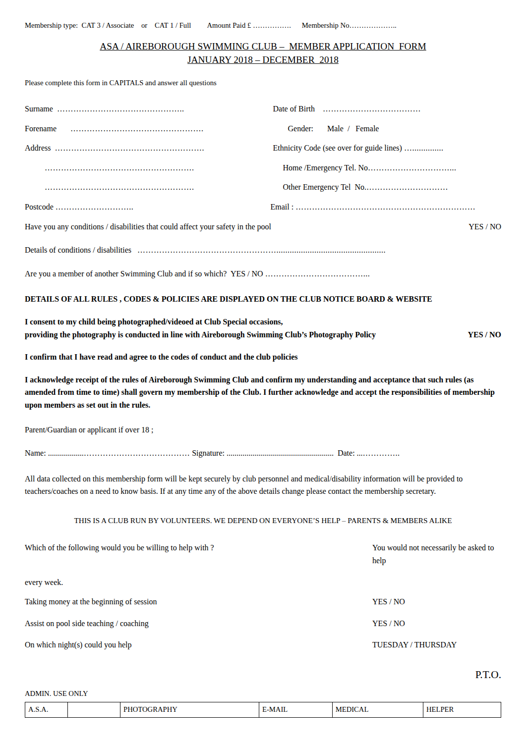Membership type: CAT 3 / Associate or CAT 1 / Full Amount Paid £ ……………. Membership No………………..
ASA / AIREBOROUGH SWIMMING CLUB – MEMBER APPLICATION FORM
JANUARY 2018 – DECEMBER 2018
Please complete this form in CAPITALS and answer all questions
Surname ………………………………………..
Date of Birth ………………………………
Forename ………………………………………….
Gender: Male / Female
Address ……………………………………………….
Ethnicity Code (see over for guide lines) …..............
……………………………………………….
Home /Emergency Tel. No…………………………...
……………………………………………….
Other Emergency Tel No.…………………………
Postcode ………………………..
Email : …………………………………………………………
Have you any conditions / disabilities that could affect your safety in the pool YES / NO
Details of conditions / disabilities …………………………………………….................................................
Are you a member of another Swimming Club and if so which? YES / NO ………………………………...
DETAILS OF ALL RULES , CODES & POLICIES ARE DISPLAYED ON THE CLUB NOTICE BOARD & WEBSITE
I consent to my child being photographed/videoed at Club Special occasions,
providing the photography is conducted in line with Aireborough Swimming Club’s Photography Policy YES / NO
I confirm that I have read and agree to the codes of conduct and the club policies
I acknowledge receipt of the rules of Aireborough Swimming Club and confirm my understanding and acceptance that such rules (as amended from time to time) shall govern my membership of the Club. I further acknowledge and accept the responsibilities of membership upon members as set out in the rules.
Parent/Guardian or applicant if over 18 ;
Name: ..................………………………………… Signature: ...................................................... Date: ...…………..
All data collected on this membership form will be kept securely by club personnel and medical/disability information will be provided to teachers/coaches on a need to know basis. If at any time any of the above details change please contact the membership secretary.
THIS IS A CLUB RUN BY VOLUNTEERS. WE DEPEND ON EVERYONE’S HELP – PARENTS & MEMBERS ALIKE
Which of the following would you be willing to help with ?
You would not necessarily be asked to help
every week.
Taking money at the beginning of session
YES / NO
Assist on pool side teaching / coaching
YES / NO
On which night(s) could you help
TUESDAY / THURSDAY
P.T.O.
ADMIN. USE ONLY
| A.S.A. | | PHOTOGRAPHY | E-MAIL | MEDICAL | HELPER |